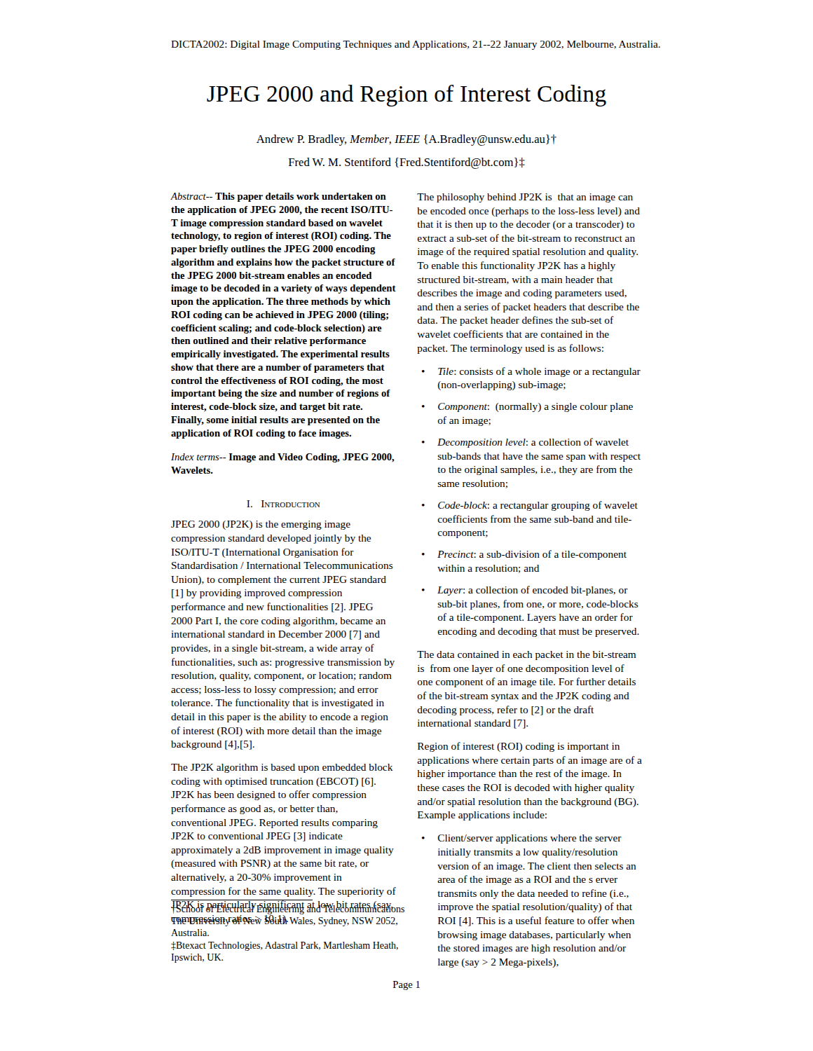DICTA2002: Digital Image Computing Techniques and Applications, 21--22 January 2002, Melbourne, Australia.
JPEG 2000 and Region of Interest Coding
Andrew P. Bradley, Member, IEEE {A.Bradley@unsw.edu.au}†
Fred W. M. Stentiford {Fred.Stentiford@bt.com}‡
Abstract-- This paper details work undertaken on the application of JPEG 2000, the recent ISO/ITU-T image compression standard based on wavelet technology, to region of interest (ROI) coding. The paper briefly outlines the JPEG 2000 encoding algorithm and explains how the packet structure of the JPEG 2000 bit-stream enables an encoded image to be decoded in a variety of ways dependent upon the application. The three methods by which ROI coding can be achieved in JPEG 2000 (tiling; coefficient scaling; and code-block selection) are then outlined and their relative performance empirically investigated. The experimental results show that there are a number of parameters that control the effectiveness of ROI coding, the most important being the size and number of regions of interest, code-block size, and target bit rate. Finally, some initial results are presented on the application of ROI coding to face images.
Index terms-- Image and Video Coding, JPEG 2000, Wavelets.
I. Introduction
JPEG 2000 (JP2K) is the emerging image compression standard developed jointly by the ISO/ITU-T (International Organisation for Standardisation / International Telecommunications Union), to complement the current JPEG standard [1] by providing improved compression performance and new functionalities [2]. JPEG 2000 Part I, the core coding algorithm, became an international standard in December 2000 [7] and provides, in a single bit-stream, a wide array of functionalities, such as: progressive transmission by resolution, quality, component, or location; random access; loss-less to lossy compression; and error tolerance. The functionality that is investigated in detail in this paper is the ability to encode a region of interest (ROI) with more detail than the image background [4],[5].
The JP2K algorithm is based upon embedded block coding with optimised truncation (EBCOT) [6]. JP2K has been designed to offer compression performance as good as, or better than, conventional JPEG. Reported results comparing JP2K to conventional JPEG [3] indicate approximately a 2dB improvement in image quality (measured with PSNR) at the same bit rate, or alternatively, a 20-30% improvement in compression for the same quality. The superiority of JP2K is particularly significant at low bit rates (say, compression ratios > 10:1).
The philosophy behind JP2K is that an image can be encoded once (perhaps to the loss-less level) and that it is then up to the decoder (or a transcoder) to extract a sub-set of the bit-stream to reconstruct an image of the required spatial resolution and quality. To enable this functionality JP2K has a highly structured bit-stream, with a main header that describes the image and coding parameters used, and then a series of packet headers that describe the data. The packet header defines the sub-set of wavelet coefficients that are contained in the packet. The terminology used is as follows:
Tile: consists of a whole image or a rectangular (non-overlapping) sub-image;
Component: (normally) a single colour plane of an image;
Decomposition level: a collection of wavelet sub-bands that have the same span with respect to the original samples, i.e., they are from the same resolution;
Code-block: a rectangular grouping of wavelet coefficients from the same sub-band and tile-component;
Precinct: a sub-division of a tile-component within a resolution; and
Layer: a collection of encoded bit-planes, or sub-bit planes, from one, or more, code-blocks of a tile-component. Layers have an order for encoding and decoding that must be preserved.
The data contained in each packet in the bit-stream is from one layer of one decomposition level of one component of an image tile. For further details of the bit-stream syntax and the JP2K coding and decoding process, refer to [2] or the draft international standard [7].
Region of interest (ROI) coding is important in applications where certain parts of an image are of a higher importance than the rest of the image. In these cases the ROI is decoded with higher quality and/or spatial resolution than the background (BG). Example applications include:
Client/server applications where the server initially transmits a low quality/resolution version of an image. The client then selects an area of the image as a ROI and the s erver transmits only the data needed to refine (i.e., improve the spatial resolution/quality) of that ROI [4]. This is a useful feature to offer when browsing image databases, particularly when the stored images are high resolution and/or large (say > 2 Mega-pixels),
†School of Electrical Engineering and Telecommunications
The University of New South Wales, Sydney, NSW 2052, Australia.
‡Btexact Technologies, Adastral Park, Martlesham Heath, Ipswich, UK.
Page 1